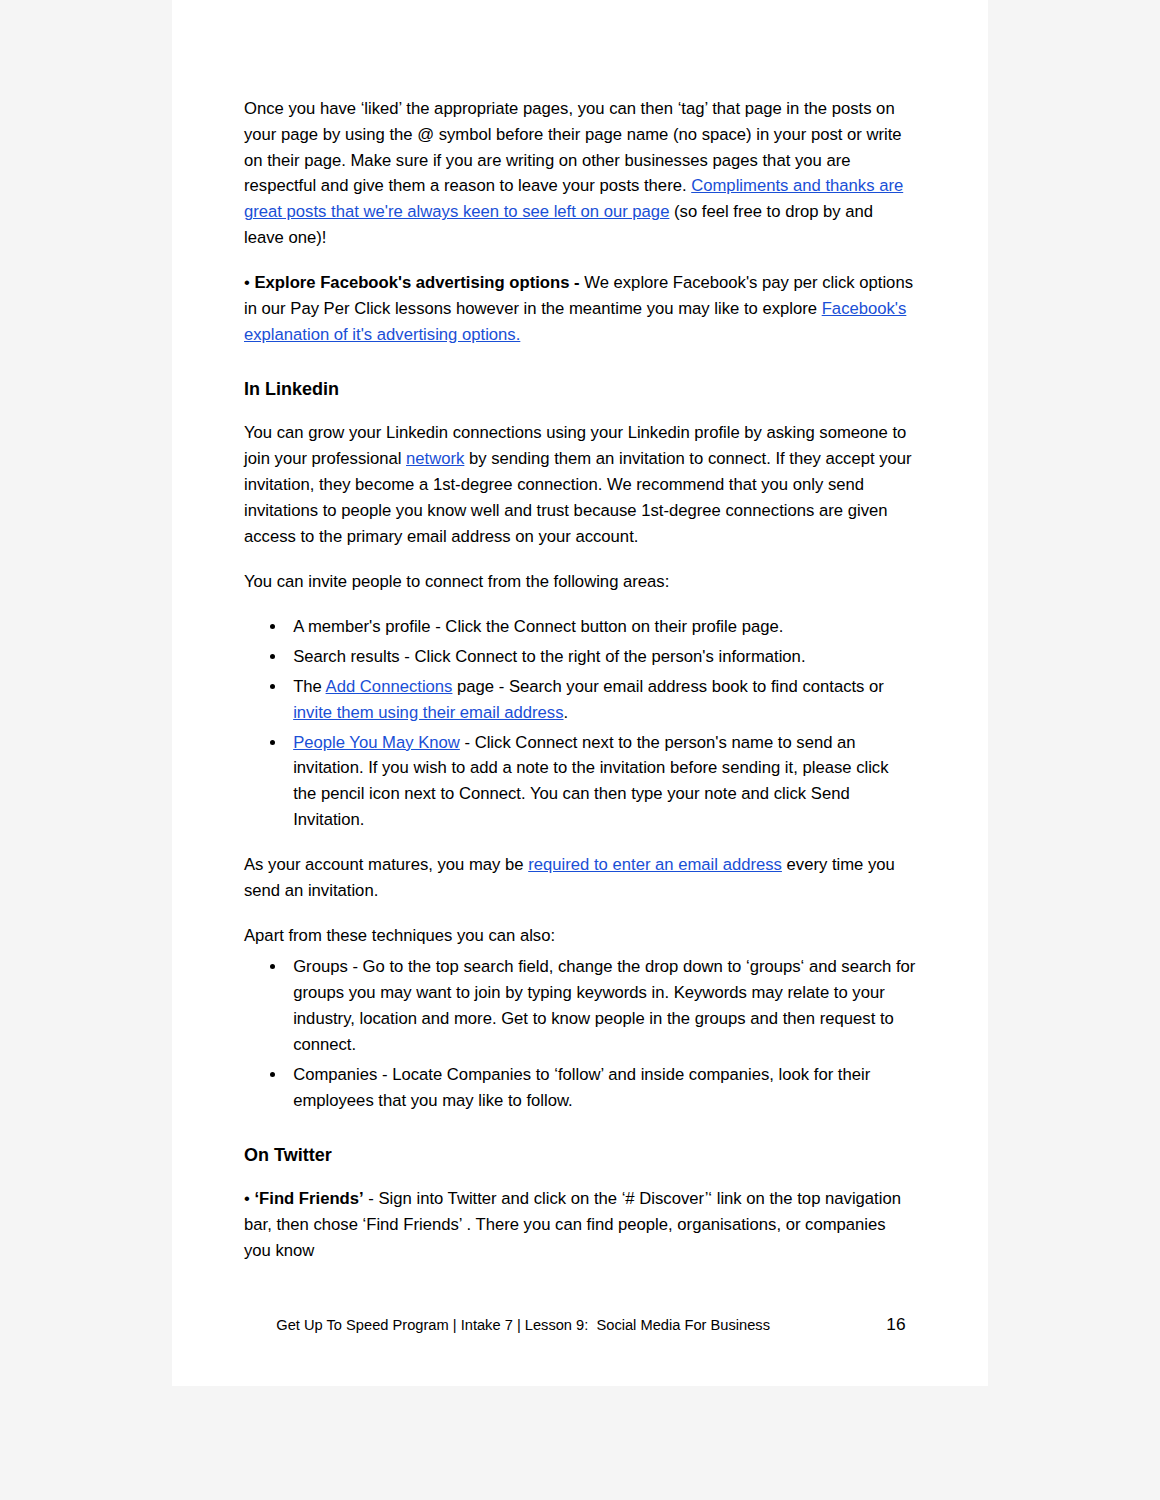Once you have ‘liked’ the appropriate pages, you can then ‘tag’ that page in the posts on your page by using the @ symbol before their page name (no space) in your post or write on their page. Make sure if you are writing on other businesses pages that you are respectful and give them a reason to leave your posts there. Compliments and thanks are great posts that we're always keen to see left on our page (so feel free to drop by and leave one)!
• Explore Facebook's advertising options - We explore Facebook's pay per click options in our Pay Per Click lessons however in the meantime you may like to explore Facebook's explanation of it's advertising options.
In Linkedin
You can grow your Linkedin connections using your Linkedin profile by asking someone to join your professional network by sending them an invitation to connect. If they accept your invitation, they become a 1st-degree connection. We recommend that you only send invitations to people you know well and trust because 1st-degree connections are given access to the primary email address on your account.
You can invite people to connect from the following areas:
A member's profile - Click the Connect button on their profile page.
Search results - Click Connect to the right of the person's information.
The Add Connections page - Search your email address book to find contacts or invite them using their email address.
People You May Know - Click Connect next to the person's name to send an invitation. If you wish to add a note to the invitation before sending it, please click the pencil icon next to Connect. You can then type your note and click Send Invitation.
As your account matures, you may be required to enter an email address every time you send an invitation.
Apart from these techniques you can also:
Groups - Go to the top search field, change the drop down to ‘groups‘ and search for groups you may want to join by typing keywords in. Keywords may relate to your industry, location and more. Get to know people in the groups and then request to connect.
Companies - Locate Companies to ‘follow’ and inside companies, look for their employees that you may like to follow.
On Twitter
• ‘Find Friends’ - Sign into Twitter and click on the ‘# Discover’‘ link on the top navigation bar, then chose ‘Find Friends’ . There you can find people, organisations, or companies you know
Get Up To Speed Program | Intake 7 | Lesson 9: Social Media For Business 16